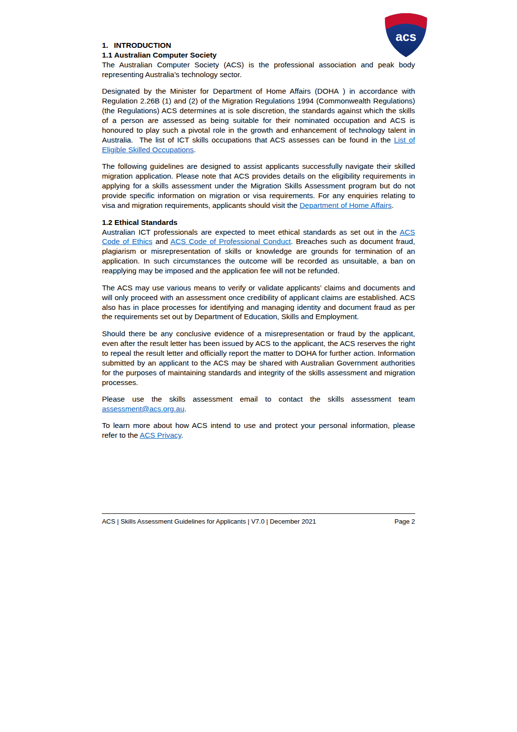acs
1. INTRODUCTION
1.1 Australian Computer Society
The Australian Computer Society (ACS) is the professional association and peak body representing Australia’s technology sector.
Designated by the Minister for Department of Home Affairs (DOHA ) in accordance with Regulation 2.26B (1) and (2) of the Migration Regulations 1994 (Commonwealth Regulations) (the Regulations) ACS determines at is sole discretion, the standards against which the skills of a person are assessed as being suitable for their nominated occupation and ACS is honoured to play such a pivotal role in the growth and enhancement of technology talent in Australia. The list of ICT skills occupations that ACS assesses can be found in the List of Eligible Skilled Occupations.
The following guidelines are designed to assist applicants successfully navigate their skilled migration application. Please note that ACS provides details on the eligibility requirements in applying for a skills assessment under the Migration Skills Assessment program but do not provide specific information on migration or visa requirements. For any enquiries relating to visa and migration requirements, applicants should visit the Department of Home Affairs.
1.2 Ethical Standards
Australian ICT professionals are expected to meet ethical standards as set out in the ACS Code of Ethics and ACS Code of Professional Conduct. Breaches such as document fraud, plagiarism or misrepresentation of skills or knowledge are grounds for termination of an application. In such circumstances the outcome will be recorded as unsuitable, a ban on reapplying may be imposed and the application fee will not be refunded.
The ACS may use various means to verify or validate applicants’ claims and documents and will only proceed with an assessment once credibility of applicant claims are established. ACS also has in place processes for identifying and managing identity and document fraud as per the requirements set out by Department of Education, Skills and Employment.
Should there be any conclusive evidence of a misrepresentation or fraud by the applicant, even after the result letter has been issued by ACS to the applicant, the ACS reserves the right to repeal the result letter and officially report the matter to DOHA for further action. Information submitted by an applicant to the ACS may be shared with Australian Government authorities for the purposes of maintaining standards and integrity of the skills assessment and migration processes.
Please use the skills assessment email to contact the skills assessment team assessment@acs.org.au.
To learn more about how ACS intend to use and protect your personal information, please refer to the ACS Privacy.
ACS | Skills Assessment Guidelines for Applicants | V7.0 | December 2021
Page 2